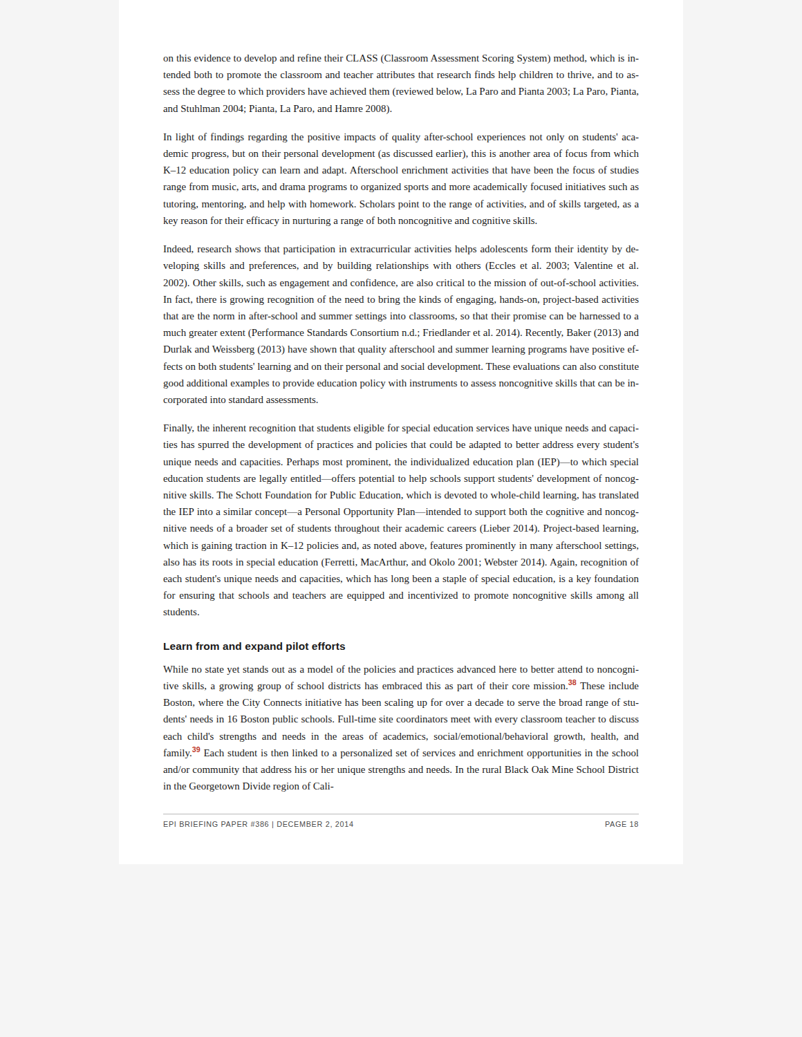on this evidence to develop and refine their CLASS (Classroom Assessment Scoring System) method, which is intended both to promote the classroom and teacher attributes that research finds help children to thrive, and to assess the degree to which providers have achieved them (reviewed below, La Paro and Pianta 2003; La Paro, Pianta, and Stuhlman 2004; Pianta, La Paro, and Hamre 2008).
In light of findings regarding the positive impacts of quality after-school experiences not only on students' academic progress, but on their personal development (as discussed earlier), this is another area of focus from which K–12 education policy can learn and adapt. Afterschool enrichment activities that have been the focus of studies range from music, arts, and drama programs to organized sports and more academically focused initiatives such as tutoring, mentoring, and help with homework. Scholars point to the range of activities, and of skills targeted, as a key reason for their efficacy in nurturing a range of both noncognitive and cognitive skills.
Indeed, research shows that participation in extracurricular activities helps adolescents form their identity by developing skills and preferences, and by building relationships with others (Eccles et al. 2003; Valentine et al. 2002). Other skills, such as engagement and confidence, are also critical to the mission of out-of-school activities. In fact, there is growing recognition of the need to bring the kinds of engaging, hands-on, project-based activities that are the norm in after-school and summer settings into classrooms, so that their promise can be harnessed to a much greater extent (Performance Standards Consortium n.d.; Friedlander et al. 2014). Recently, Baker (2013) and Durlak and Weissberg (2013) have shown that quality afterschool and summer learning programs have positive effects on both students' learning and on their personal and social development. These evaluations can also constitute good additional examples to provide education policy with instruments to assess noncognitive skills that can be incorporated into standard assessments.
Finally, the inherent recognition that students eligible for special education services have unique needs and capacities has spurred the development of practices and policies that could be adapted to better address every student's unique needs and capacities. Perhaps most prominent, the individualized education plan (IEP)—to which special education students are legally entitled—offers potential to help schools support students' development of noncognitive skills. The Schott Foundation for Public Education, which is devoted to whole-child learning, has translated the IEP into a similar concept—a Personal Opportunity Plan—intended to support both the cognitive and noncognitive needs of a broader set of students throughout their academic careers (Lieber 2014). Project-based learning, which is gaining traction in K–12 policies and, as noted above, features prominently in many afterschool settings, also has its roots in special education (Ferretti, MacArthur, and Okolo 2001; Webster 2014). Again, recognition of each student's unique needs and capacities, which has long been a staple of special education, is a key foundation for ensuring that schools and teachers are equipped and incentivized to promote noncognitive skills among all students.
Learn from and expand pilot efforts
While no state yet stands out as a model of the policies and practices advanced here to better attend to noncognitive skills, a growing group of school districts has embraced this as part of their core mission.38 These include Boston, where the City Connects initiative has been scaling up for over a decade to serve the broad range of students' needs in 16 Boston public schools. Full-time site coordinators meet with every classroom teacher to discuss each child's strengths and needs in the areas of academics, social/emotional/behavioral growth, health, and family.39 Each student is then linked to a personalized set of services and enrichment opportunities in the school and/or community that address his or her unique strengths and needs. In the rural Black Oak Mine School District in the Georgetown Divide region of Cali-
EPI Briefing Paper #386 | December 2, 2014 Page 18